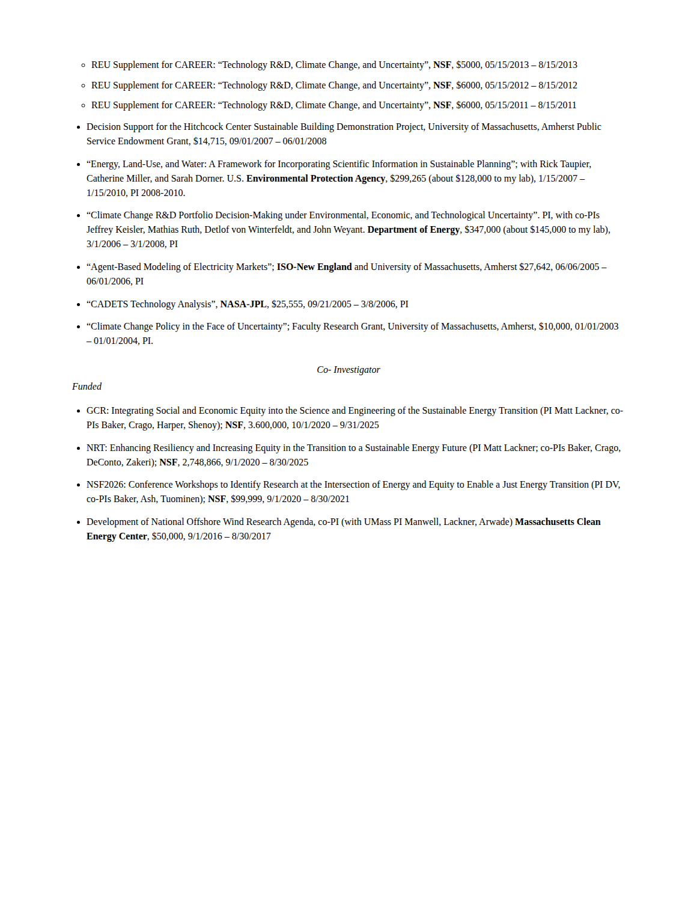REU Supplement for CAREER: “Technology R&D, Climate Change, and Uncertainty”, NSF, $5000, 05/15/2013 – 8/15/2013
REU Supplement for CAREER: “Technology R&D, Climate Change, and Uncertainty”, NSF, $6000, 05/15/2012 – 8/15/2012
REU Supplement for CAREER: “Technology R&D, Climate Change, and Uncertainty”, NSF, $6000, 05/15/2011 – 8/15/2011
Decision Support for the Hitchcock Center Sustainable Building Demonstration Project, University of Massachusetts, Amherst Public Service Endowment Grant, $14,715, 09/01/2007 – 06/01/2008
“Energy, Land-Use, and Water: A Framework for Incorporating Scientific Information in Sustainable Planning”; with Rick Taupier, Catherine Miller, and Sarah Dorner. U.S. Environmental Protection Agency, $299,265 (about $128,000 to my lab), 1/15/2007 – 1/15/2010, PI 2008-2010.
“Climate Change R&D Portfolio Decision-Making under Environmental, Economic, and Technological Uncertainty”. PI, with co-PIs Jeffrey Keisler, Mathias Ruth, Detlof von Winterfeldt, and John Weyant. Department of Energy, $347,000 (about $145,000 to my lab), 3/1/2006 – 3/1/2008, PI
“Agent-Based Modeling of Electricity Markets”; ISO-New England and University of Massachusetts, Amherst $27,642, 06/06/2005 – 06/01/2006, PI
“CADETS Technology Analysis”, NASA-JPL, $25,555, 09/21/2005 – 3/8/2006, PI
“Climate Change Policy in the Face of Uncertainty”; Faculty Research Grant, University of Massachusetts, Amherst, $10,000, 01/01/2003 – 01/01/2004, PI.
Co- Investigator
Funded
GCR: Integrating Social and Economic Equity into the Science and Engineering of the Sustainable Energy Transition (PI Matt Lackner, co-PIs Baker, Crago, Harper, Shenoy); NSF, 3.600,000, 10/1/2020 – 9/31/2025
NRT: Enhancing Resiliency and Increasing Equity in the Transition to a Sustainable Energy Future (PI Matt Lackner; co-PIs Baker, Crago, DeConto, Zakeri); NSF, 2,748,866, 9/1/2020 – 8/30/2025
NSF2026: Conference Workshops to Identify Research at the Intersection of Energy and Equity to Enable a Just Energy Transition (PI DV, co-PIs Baker, Ash, Tuominen); NSF, $99,999, 9/1/2020 – 8/30/2021
Development of National Offshore Wind Research Agenda, co-PI (with UMass PI Manwell, Lackner, Arwade) Massachusetts Clean Energy Center, $50,000, 9/1/2016 – 8/30/2017